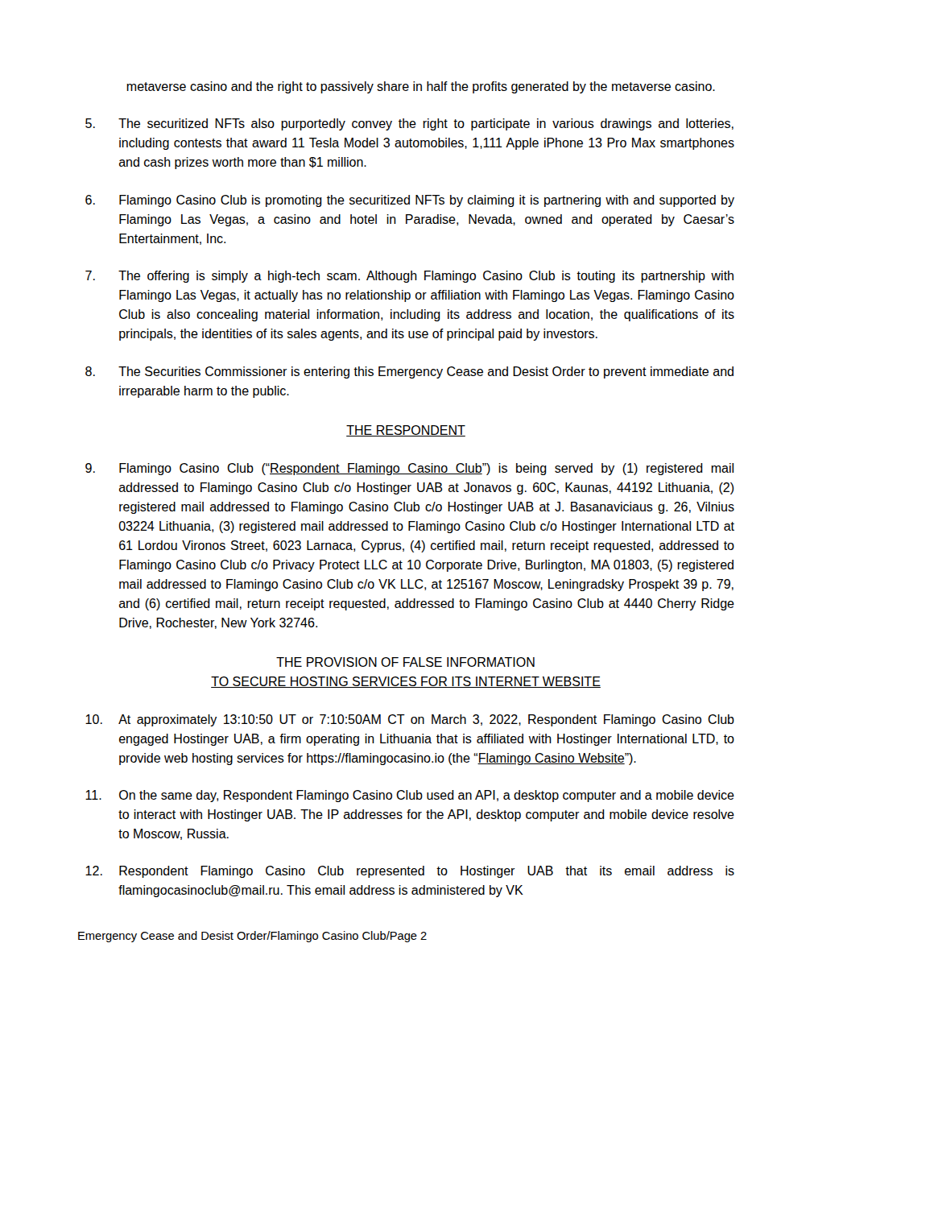metaverse casino and the right to passively share in half the profits generated by the metaverse casino.
5. The securitized NFTs also purportedly convey the right to participate in various drawings and lotteries, including contests that award 11 Tesla Model 3 automobiles, 1,111 Apple iPhone 13 Pro Max smartphones and cash prizes worth more than $1 million.
6. Flamingo Casino Club is promoting the securitized NFTs by claiming it is partnering with and supported by Flamingo Las Vegas, a casino and hotel in Paradise, Nevada, owned and operated by Caesar’s Entertainment, Inc.
7. The offering is simply a high-tech scam. Although Flamingo Casino Club is touting its partnership with Flamingo Las Vegas, it actually has no relationship or affiliation with Flamingo Las Vegas. Flamingo Casino Club is also concealing material information, including its address and location, the qualifications of its principals, the identities of its sales agents, and its use of principal paid by investors.
8. The Securities Commissioner is entering this Emergency Cease and Desist Order to prevent immediate and irreparable harm to the public.
THE RESPONDENT
9. Flamingo Casino Club (“Respondent Flamingo Casino Club”) is being served by (1) registered mail addressed to Flamingo Casino Club c/o Hostinger UAB at Jonavos g. 60C, Kaunas, 44192 Lithuania, (2) registered mail addressed to Flamingo Casino Club c/o Hostinger UAB at J. Basanaviciaus g. 26, Vilnius 03224 Lithuania, (3) registered mail addressed to Flamingo Casino Club c/o Hostinger International LTD at 61 Lordou Vironos Street, 6023 Larnaca, Cyprus, (4) certified mail, return receipt requested, addressed to Flamingo Casino Club c/o Privacy Protect LLC at 10 Corporate Drive, Burlington, MA 01803, (5) registered mail addressed to Flamingo Casino Club c/o VK LLC, at 125167 Moscow, Leningradsky Prospekt 39 p. 79, and (6) certified mail, return receipt requested, addressed to Flamingo Casino Club at 4440 Cherry Ridge Drive, Rochester, New York 32746.
THE PROVISION OF FALSE INFORMATION TO SECURE HOSTING SERVICES FOR ITS INTERNET WEBSITE
10. At approximately 13:10:50 UT or 7:10:50AM CT on March 3, 2022, Respondent Flamingo Casino Club engaged Hostinger UAB, a firm operating in Lithuania that is affiliated with Hostinger International LTD, to provide web hosting services for https://flamingocasino.io (the “Flamingo Casino Website”).
11. On the same day, Respondent Flamingo Casino Club used an API, a desktop computer and a mobile device to interact with Hostinger UAB. The IP addresses for the API, desktop computer and mobile device resolve to Moscow, Russia.
12. Respondent Flamingo Casino Club represented to Hostinger UAB that its email address is flamingocasinoclub@mail.ru. This email address is administered by VK
Emergency Cease and Desist Order/Flamingo Casino Club/Page 2